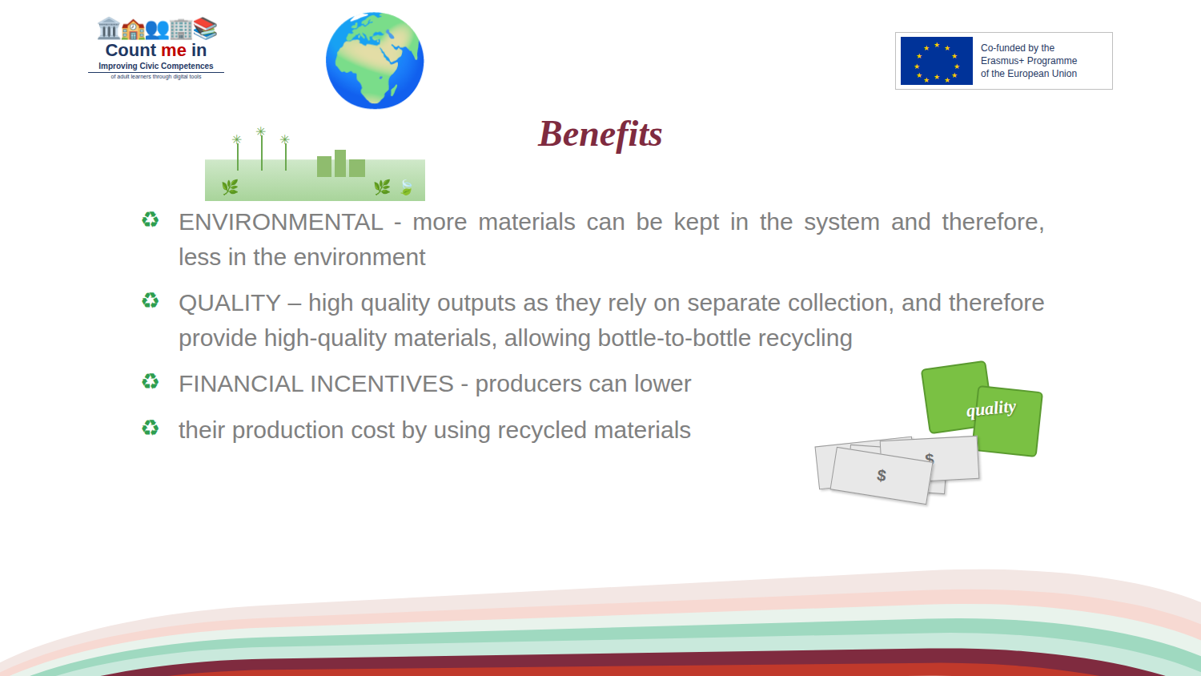🏛️🏫👥🏢📚
Count me in
Improving Civic Competences
of adult learners through digital tools
🌍
★ ★ ★ ★ ★ ★ ★ ★ ★ ★ ★ ★
Co-funded by the
Erasmus+ Programme
of the European Union
Benefits
🌿
🌿
🍃
ENVIRONMENTAL - more materials can be kept in the system and therefore, less in the environment
QUALITY – high quality outputs as they rely on separate collection, and therefore provide high-quality materials, allowing bottle-to-bottle recycling
FINANCIAL INCENTIVES - producers can lower
their production cost by using recycled materials
quality